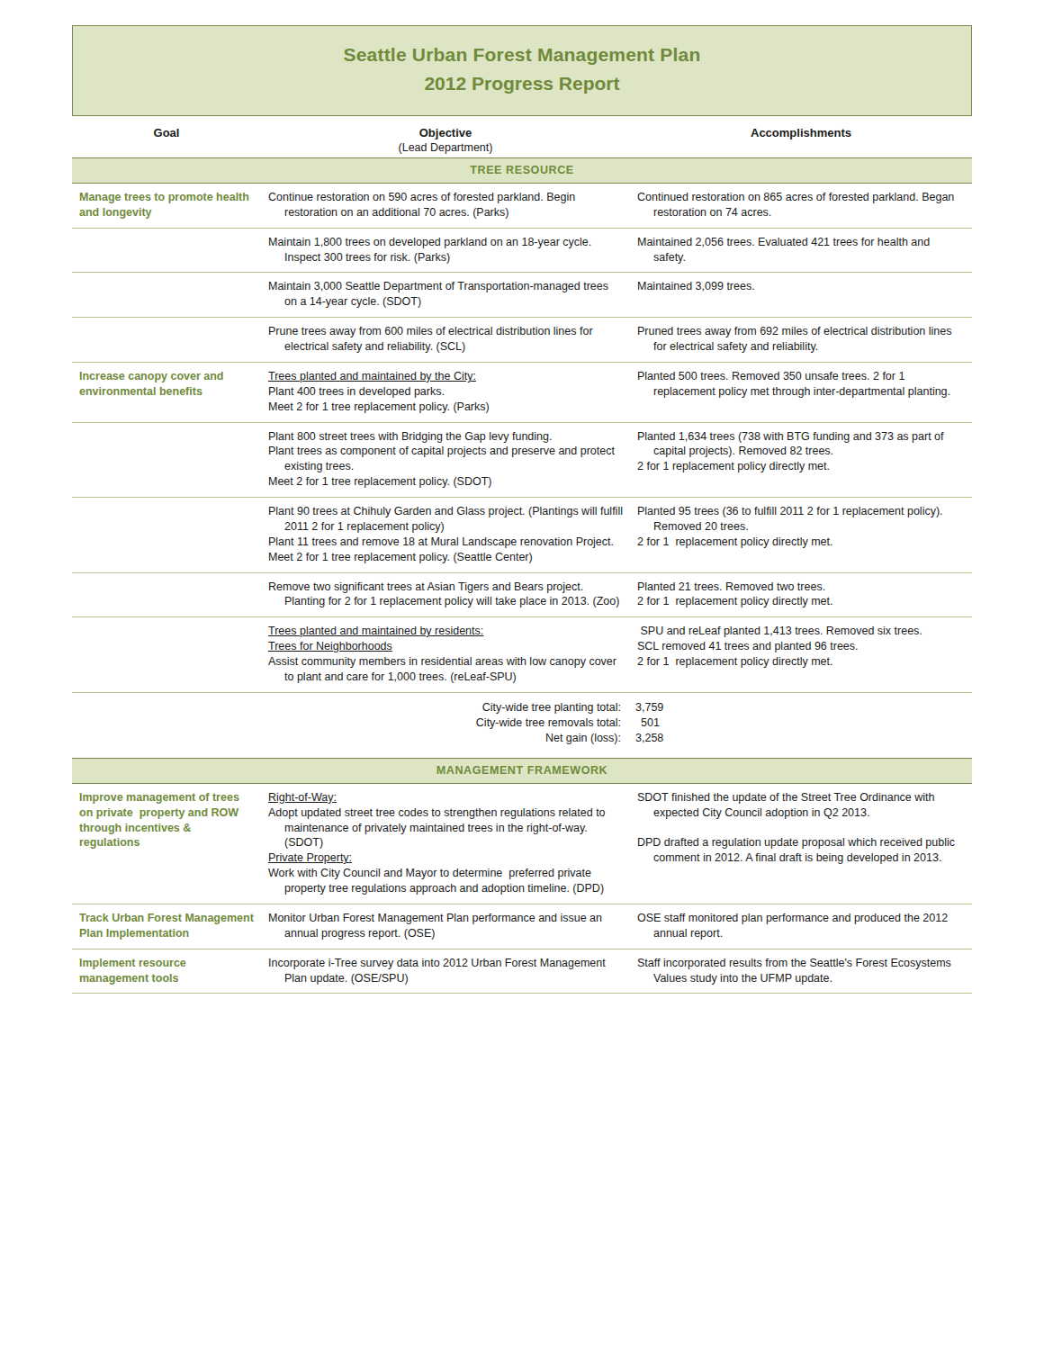Seattle Urban Forest Management Plan
2012 Progress Report
| Goal | Objective (Lead Department) | Accomplishments |
| --- | --- | --- |
| TREE RESOURCE |
| Manage trees to promote health and longevity | Continue restoration on 590 acres of forested parkland. Begin restoration on an additional 70 acres. (Parks) | Continued restoration on 865 acres of forested parkland. Began restoration on 74 acres. |
| | Maintain 1,800 trees on developed parkland on an 18-year cycle. Inspect 300 trees for risk. (Parks) | Maintained 2,056 trees. Evaluated 421 trees for health and safety. |
| | Maintain 3,000 Seattle Department of Transportation-managed trees on a 14-year cycle. (SDOT) | Maintained 3,099 trees. |
| | Prune trees away from 600 miles of electrical distribution lines for electrical safety and reliability. (SCL) | Pruned trees away from 692 miles of electrical distribution lines for electrical safety and reliability. |
| Increase canopy cover and environmental benefits | Trees planted and maintained by the City: Plant 400 trees in developed parks. Meet 2 for 1 tree replacement policy. (Parks) | Planted 500 trees. Removed 350 unsafe trees. 2 for 1 replacement policy met through inter-departmental planting. |
| | Plant 800 street trees with Bridging the Gap levy funding. Plant trees as component of capital projects and preserve and protect existing trees. Meet 2 for 1 tree replacement policy. (SDOT) | Planted 1,634 trees (738 with BTG funding and 373 as part of capital projects). Removed 82 trees. 2 for 1 replacement policy directly met. |
| | Plant 90 trees at Chihuly Garden and Glass project. (Plantings will fulfill 2011 2 for 1 replacement policy) Plant 11 trees and remove 18 at Mural Landscape renovation Project. Meet 2 for 1 tree replacement policy. (Seattle Center) | Planted 95 trees (36 to fulfill 2011 2 for 1 replacement policy). Removed 20 trees. 2 for 1 replacement policy directly met. |
| | Remove two significant trees at Asian Tigers and Bears project. Planting for 2 for 1 replacement policy will take place in 2013. (Zoo) | Planted 21 trees. Removed two trees. 2 for 1 replacement policy directly met. |
| | Trees planted and maintained by residents: Trees for Neighborhoods Assist community members in residential areas with low canopy cover to plant and care for 1,000 trees. (reLeaf-SPU) | SPU and reLeaf planted 1,413 trees. Removed six trees. SCL removed 41 trees and planted 96 trees. 2 for 1 replacement policy directly met. |
| | City-wide tree planting total: City-wide tree removals total: Net gain (loss): | 3,759 501 3,258 |
| MANAGEMENT FRAMEWORK |
| Improve management of trees on private property and ROW through incentives & regulations | Right-of-Way: Adopt updated street tree codes to strengthen regulations related to maintenance of privately maintained trees in the right-of-way. (SDOT) Private Property: Work with City Council and Mayor to determine preferred private property tree regulations approach and adoption timeline. (DPD) | SDOT finished the update of the Street Tree Ordinance with expected City Council adoption in Q2 2013. DPD drafted a regulation update proposal which received public comment in 2012. A final draft is being developed in 2013. |
| Track Urban Forest Management Plan Implementation | Monitor Urban Forest Management Plan performance and issue an annual progress report. (OSE) | OSE staff monitored plan performance and produced the 2012 annual report. |
| Implement resource management tools | Incorporate i-Tree survey data into 2012 Urban Forest Management Plan update. (OSE/SPU) | Staff incorporated results from the Seattle's Forest Ecosystems Values study into the UFMP update. |